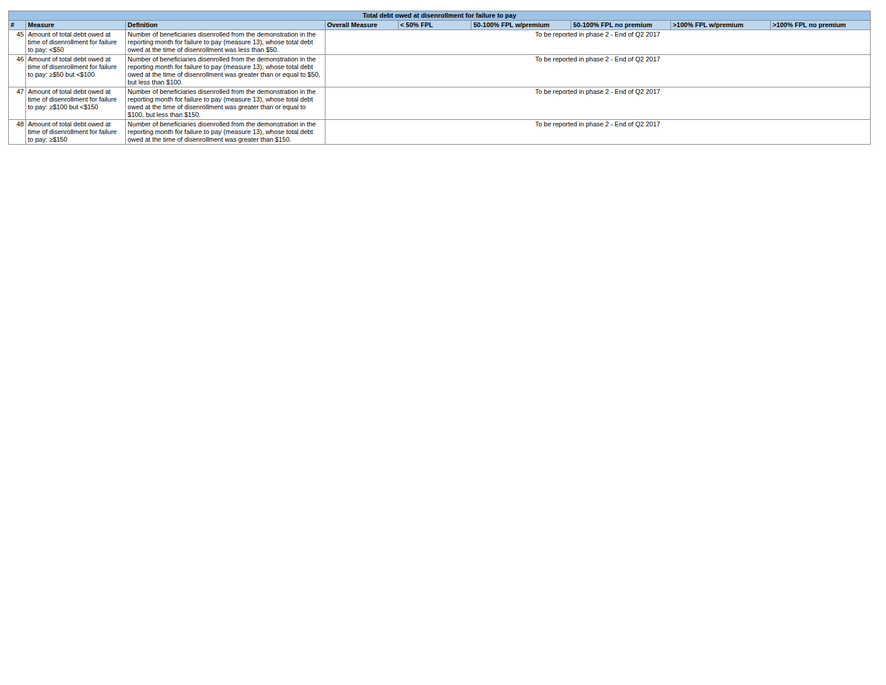| Total debt owed at disenrollment for failure to pay |
| # | Measure | Definition | Overall Measure | < 50% FPL | 50-100% FPL w/premium | 50-100% FPL no premium | >100% FPL w/premium | >100% FPL no premium |
| 45 | Amount of total debt owed at time of disenrollment for failure to pay: <$50 | Number of beneficiaries disenrolled from the demonstration in the reporting month for failure to pay (measure 13), whose total debt owed at the time of disenrollment was less than $50. | To be reported in phase 2 - End of Q2 2017 |
| 46 | Amount of total debt owed at time of disenrollment for failure to pay: ≥$50 but <$100 | Number of beneficiaries disenrolled from the demonstration in the reporting month for failure to pay (measure 13), whose total debt owed at the time of disenrollment was greater than or equal to $50, but less than $100. | To be reported in phase 2 - End of Q2 2017 |
| 47 | Amount of total debt owed at time of disenrollment for failure to pay: ≥$100 but <$150 | Number of beneficiaries disenrolled from the demonstration in the reporting month for failure to pay (measure 13), whose total debt owed at the time of disenrollment was greater than or equal to $100, but less than $150. | To be reported in phase 2 - End of Q2 2017 |
| 48 | Amount of total debt owed at time of disenrollment for failure to pay: ≥$150 | Number of beneficiaries disenrolled from the demonstration in the reporting month for failure to pay (measure 13), whose total debt owed at the time of disenrollment was greater than $150. | To be reported in phase 2 - End of Q2 2017 |